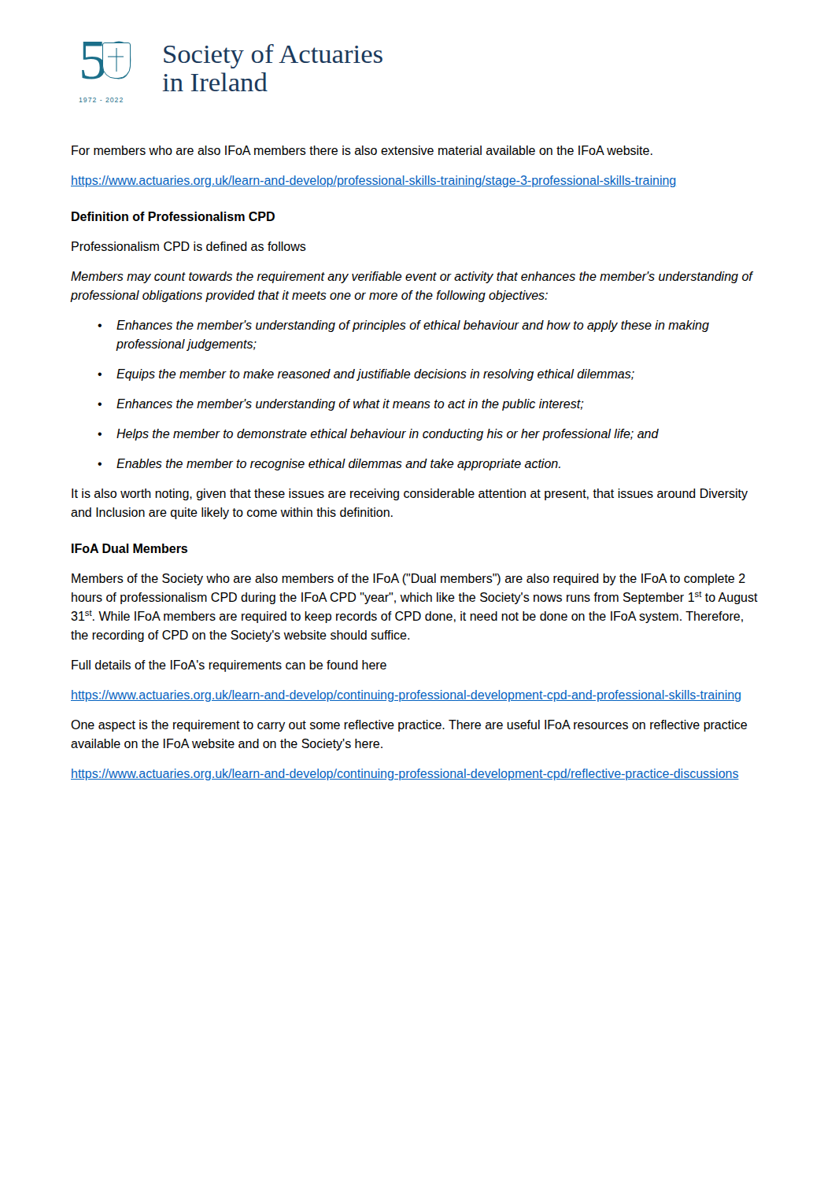50
1972 - 2022
Society of Actuaries
in Ireland
For members who are also IFoA members there is also extensive material available on the IFoA website.
https://www.actuaries.org.uk/learn-and-develop/professional-skills-training/stage-3-professional-skills-training
Definition of Professionalism CPD
Professionalism CPD is defined as follows
Members may count towards the requirement any verifiable event or activity that enhances the member's understanding of professional obligations provided that it meets one or more of the following objectives:
Enhances the member's understanding of principles of ethical behaviour and how to apply these in making professional judgements;
Equips the member to make reasoned and justifiable decisions in resolving ethical dilemmas;
Enhances the member's understanding of what it means to act in the public interest;
Helps the member to demonstrate ethical behaviour in conducting his or her professional life; and
Enables the member to recognise ethical dilemmas and take appropriate action.
It is also worth noting, given that these issues are receiving considerable attention at present, that issues around Diversity and Inclusion are quite likely to come within this definition.
IFoA Dual Members
Members of the Society who are also members of the IFoA ("Dual members") are also required by the IFoA to complete 2 hours of professionalism CPD during the IFoA CPD "year", which like the Society's nows runs from September 1st to August 31st. While IFoA members are required to keep records of CPD done, it need not be done on the IFoA system. Therefore, the recording of CPD on the Society's website should suffice.
Full details of the IFoA's requirements can be found here
https://www.actuaries.org.uk/learn-and-develop/continuing-professional-development-cpd-and-professional-skills-training
One aspect is the requirement to carry out some reflective practice. There are useful IFoA resources on reflective practice available on the IFoA website and on the Society's here.
https://www.actuaries.org.uk/learn-and-develop/continuing-professional-development-cpd/reflective-practice-discussions